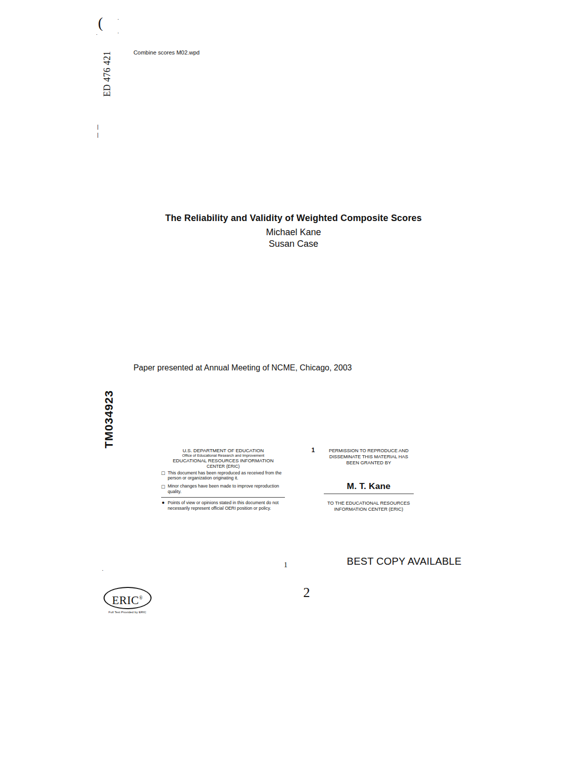(
.
.
.
|
|
.
ED 476 421
TM034923
Combine scores M02.wpd
The Reliability and Validity of Weighted Composite Scores
Michael Kane
Susan Case
Paper presented at Annual Meeting of NCME, Chicago, 2003
U.S. DEPARTMENT OF EDUCATION
Office of Educational Research and Improvement
EDUCATIONAL RESOURCES INFORMATION
CENTER (ERIC)
☐This document has been reproduced as received from the person or organization originating it.
☐Minor changes have been made to improve reproduction quality.
●Points of view or opinions stated in this document do not necessarily represent official OERI position or policy.
PERMISSION TO REPRODUCE AND
DISSEMINATE THIS MATERIAL HAS
BEEN GRANTED BY
M. T. Kane
TO THE EDUCATIONAL RESOURCES
INFORMATION CENTER (ERIC)
1
1 BEST COPY AVAILABLE 2
ERIC®
Full Text Provided by ERIC